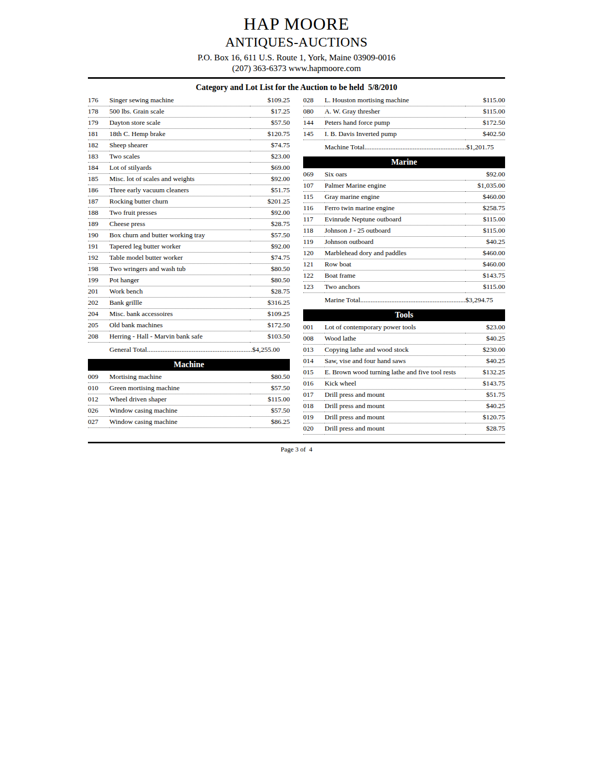HAP MOORE
ANTIQUES-AUCTIONS
P.O. Box 16, 611 U.S. Route 1, York, Maine 03909-0016
(207) 363-6373 www.hapmoore.com
Category and Lot List for the Auction to be held 5/8/2010
| 176 | Singer sewing machine | $109.25 |
| 178 | 500 lbs. Grain scale | $17.25 |
| 179 | Dayton store scale | $57.50 |
| 181 | 18th C. Hemp brake | $120.75 |
| 182 | Sheep shearer | $74.75 |
| 183 | Two scales | $23.00 |
| 184 | Lot of stilyards | $69.00 |
| 185 | Misc. lot of scales and weights | $92.00 |
| 186 | Three early vacuum cleaners | $51.75 |
| 187 | Rocking butter churn | $201.25 |
| 188 | Two fruit presses | $92.00 |
| 189 | Cheese press | $28.75 |
| 190 | Box churn and butter working tray | $57.50 |
| 191 | Tapered leg butter worker | $92.00 |
| 192 | Table model butter worker | $74.75 |
| 198 | Two wringers and wash tub | $80.50 |
| 199 | Pot hanger | $80.50 |
| 201 | Work bench | $28.75 |
| 202 | Bank grillle | $316.25 |
| 204 | Misc. bank accessoires | $109.25 |
| 205 | Old bank machines | $172.50 |
| 208 | Herring - Hall - Marvin bank safe | $103.50 |
| | General Total.............................................................$4,255.00 |
| Machine |
| 009 | Mortising machine | $80.50 |
| 010 | Green mortising machine | $57.50 |
| 012 | Wheel driven shaper | $115.00 |
| 026 | Window casing machine | $57.50 |
| 027 | Window casing machine | $86.25 |
| 028 | L. Houston mortising machine | $115.00 |
| 080 | A. W. Gray thresher | $115.00 |
| 144 | Peters hand force pump | $172.50 |
| 145 | I. B. Davis Inverted pump | $402.50 |
| | Machine Total...........................................................$1,201.75 |
| Marine |
| 069 | Six oars | $92.00 |
| 107 | Palmer Marine engine | $1,035.00 |
| 115 | Gray marine engine | $460.00 |
| 116 | Ferro twin marine engine | $258.75 |
| 117 | Evinrude Neptune outboard | $115.00 |
| 118 | Johnson J - 25 outboard | $115.00 |
| 119 | Johnson outboard | $40.25 |
| 120 | Marblehead dory and paddles | $460.00 |
| 121 | Row boat | $460.00 |
| 122 | Boat frame | $143.75 |
| 123 | Two anchors | $115.00 |
| | Marine Total.............................................................$3,294.75 |
| Tools |
| 001 | Lot of contemporary power tools | $23.00 |
| 008 | Wood lathe | $40.25 |
| 013 | Copying lathe and wood stock | $230.00 |
| 014 | Saw, vise and four hand saws | $40.25 |
| 015 | E. Brown wood turning lathe and five tool rests | $132.25 |
| 016 | Kick wheel | $143.75 |
| 017 | Drill press and mount | $51.75 |
| 018 | Drill press and mount | $40.25 |
| 019 | Drill press and mount | $120.75 |
| 020 | Drill press and mount | $28.75 |
Page 3 of 4